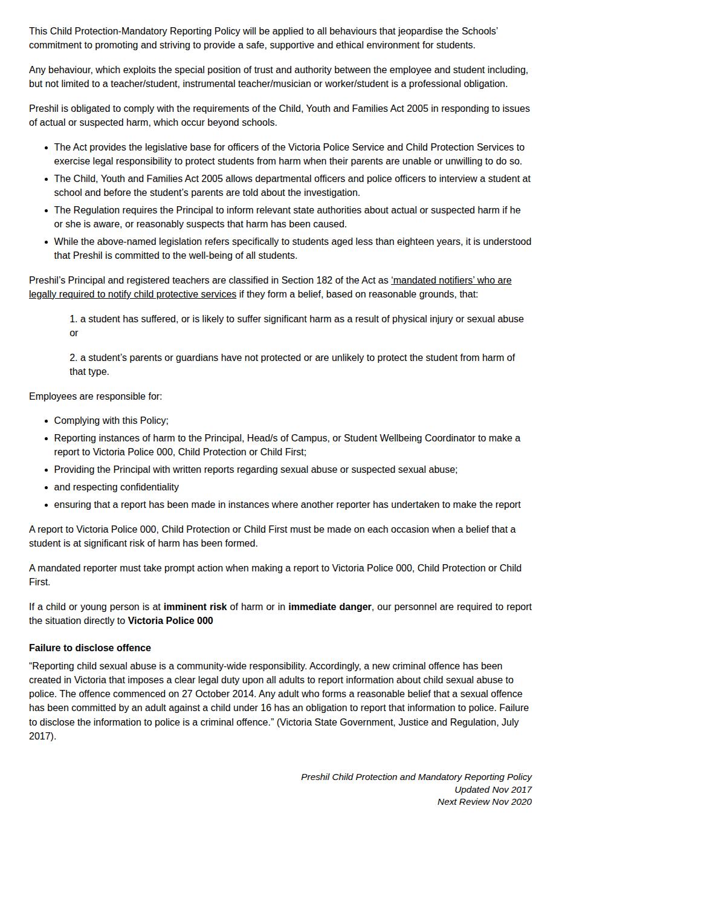This Child Protection-Mandatory Reporting Policy will be applied to all behaviours that jeopardise the Schools’ commitment to promoting and striving to provide a safe, supportive and ethical environment for students.
Any behaviour, which exploits the special position of trust and authority between the employee and student including, but not limited to a teacher/student, instrumental teacher/musician or worker/student is a professional obligation.
Preshil is obligated to comply with the requirements of the Child, Youth and Families Act 2005 in responding to issues of actual or suspected harm, which occur beyond schools.
The Act provides the legislative base for officers of the Victoria Police Service and Child Protection Services to exercise legal responsibility to protect students from harm when their parents are unable or unwilling to do so.
The Child, Youth and Families Act 2005 allows departmental officers and police officers to interview a student at school and before the student’s parents are told about the investigation.
The Regulation requires the Principal to inform relevant state authorities about actual or suspected harm if he or she is aware, or reasonably suspects that harm has been caused.
While the above-named legislation refers specifically to students aged less than eighteen years, it is understood that Preshil is committed to the well-being of all students.
Preshil’s Principal and registered teachers are classified in Section 182 of the Act as ‘mandated notifiers’ who are legally required to notify child protective services if they form a belief, based on reasonable grounds, that:
1. a student has suffered, or is likely to suffer significant harm as a result of physical injury or sexual abuse or
2. a student’s parents or guardians have not protected or are unlikely to protect the student from harm of that type.
Employees are responsible for:
Complying with this Policy;
Reporting instances of harm to the Principal, Head/s of Campus, or Student Wellbeing Coordinator to make a report to Victoria Police 000, Child Protection or Child First;
Providing the Principal with written reports regarding sexual abuse or suspected sexual abuse;
and respecting confidentiality
ensuring that a report has been made in instances where another reporter has undertaken to make the report
A report to Victoria Police 000, Child Protection or Child First must be made on each occasion when a belief that a student is at significant risk of harm has been formed.
A mandated reporter must take prompt action when making a report to Victoria Police 000, Child Protection or Child First.
If a child or young person is at imminent risk of harm or in immediate danger, our personnel are required to report the situation directly to Victoria Police 000
Failure to disclose offence
“Reporting child sexual abuse is a community-wide responsibility. Accordingly, a new criminal offence has been created in Victoria that imposes a clear legal duty upon all adults to report information about child sexual abuse to police. The offence commenced on 27 October 2014. Any adult who forms a reasonable belief that a sexual offence has been committed by an adult against a child under 16 has an obligation to report that information to police. Failure to disclose the information to police is a criminal offence.” (Victoria State Government, Justice and Regulation, July 2017).
Preshil Child Protection and Mandatory Reporting Policy
Updated Nov 2017
Next Review Nov 2020